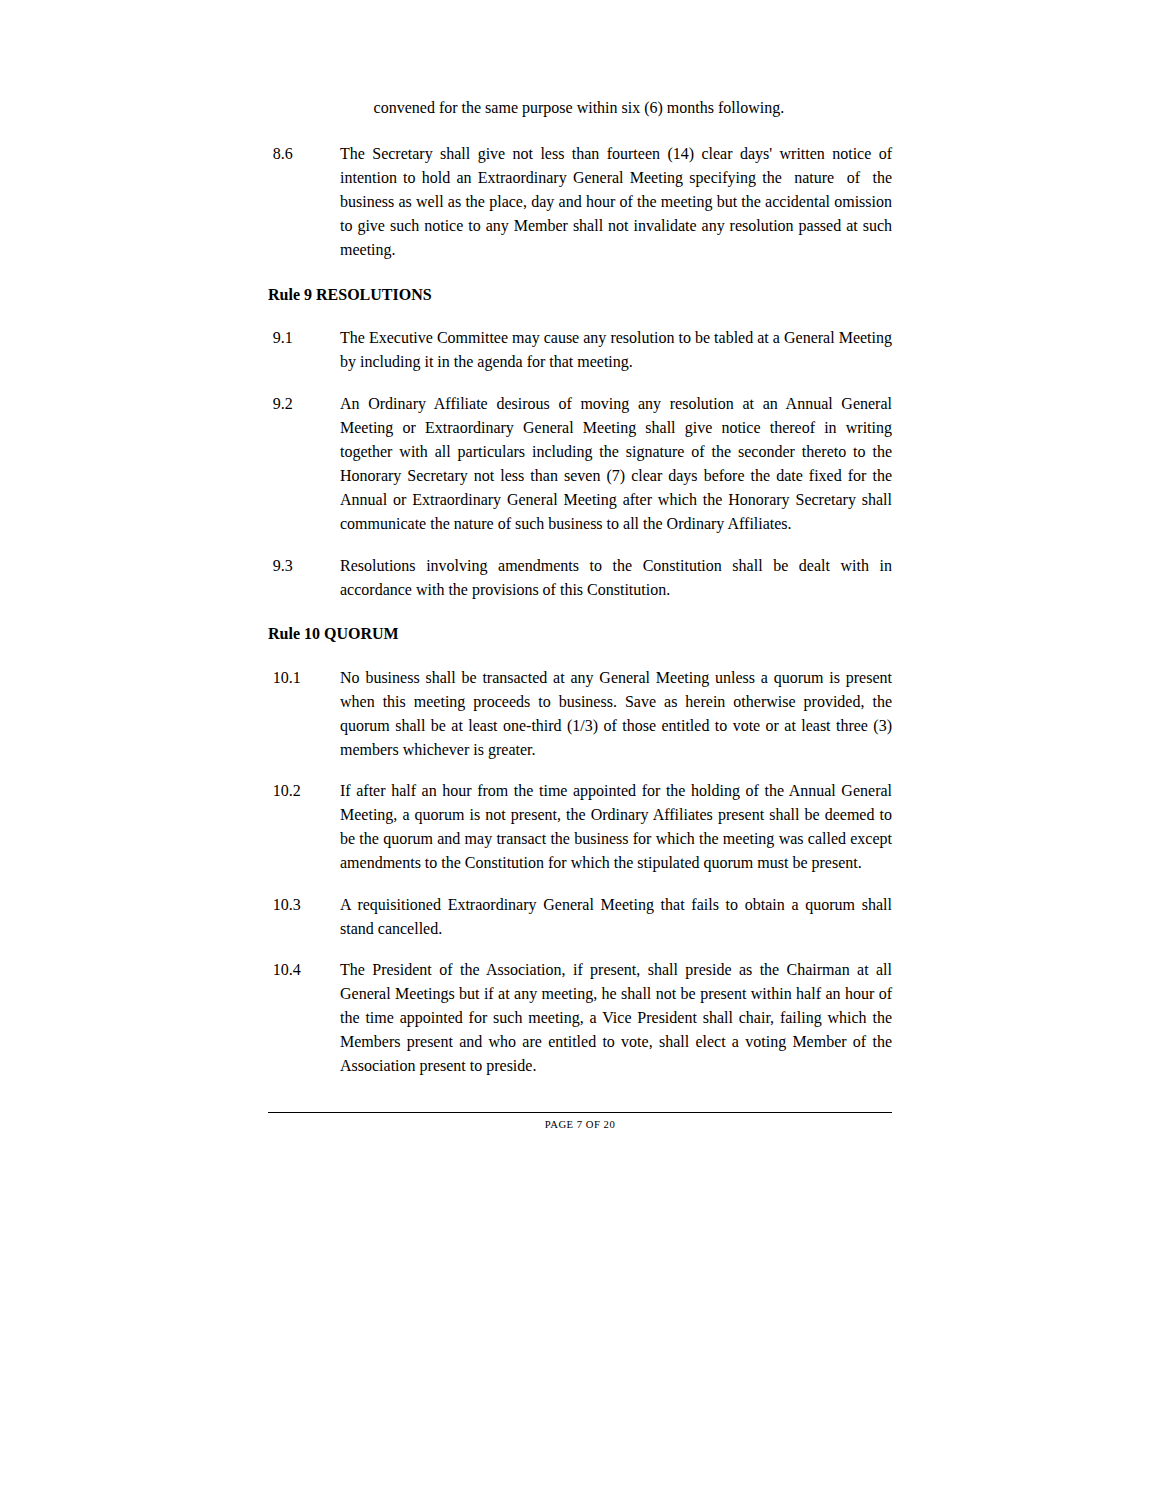convened for the same purpose within six (6) months following.
8.6
The Secretary shall give not less than fourteen (14) clear days' written notice of intention to hold an Extraordinary General Meeting specifying the nature of the business as well as the place, day and hour of the meeting but the accidental omission to give such notice to any Member shall not invalidate any resolution passed at such meeting.
Rule 9 RESOLUTIONS
9.1
The Executive Committee may cause any resolution to be tabled at a General Meeting by including it in the agenda for that meeting.
9.2
An Ordinary Affiliate desirous of moving any resolution at an Annual General Meeting or Extraordinary General Meeting shall give notice thereof in writing together with all particulars including the signature of the seconder thereto to the Honorary Secretary not less than seven (7) clear days before the date fixed for the Annual or Extraordinary General Meeting after which the Honorary Secretary shall communicate the nature of such business to all the Ordinary Affiliates.
9.3
Resolutions involving amendments to the Constitution shall be dealt with in accordance with the provisions of this Constitution.
Rule 10 QUORUM
10.1
No business shall be transacted at any General Meeting unless a quorum is present when this meeting proceeds to business. Save as herein otherwise provided, the quorum shall be at least one-third (1/3) of those entitled to vote or at least three (3) members whichever is greater.
10.2
If after half an hour from the time appointed for the holding of the Annual General Meeting, a quorum is not present, the Ordinary Affiliates present shall be deemed to be the quorum and may transact the business for which the meeting was called except amendments to the Constitution for which the stipulated quorum must be present.
10.3
A requisitioned Extraordinary General Meeting that fails to obtain a quorum shall stand cancelled.
10.4
The President of the Association, if present, shall preside as the Chairman at all General Meetings but if at any meeting, he shall not be present within half an hour of the time appointed for such meeting, a Vice President shall chair, failing which the Members present and who are entitled to vote, shall elect a voting Member of the Association present to preside.
PAGE 7 OF 20